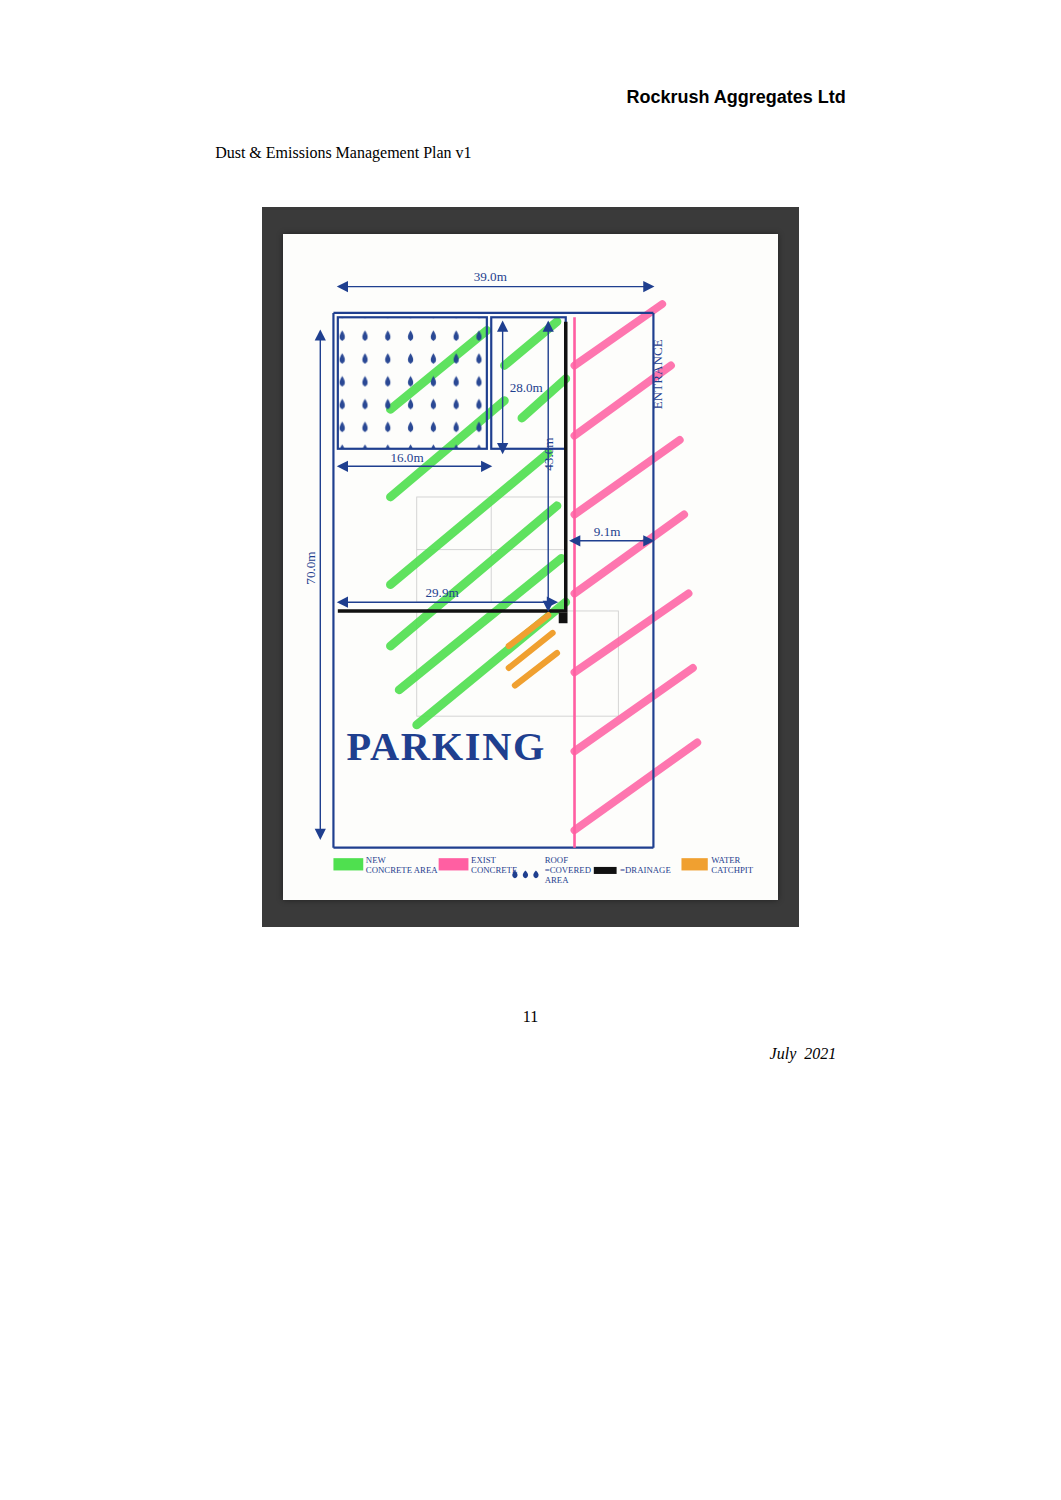Rockrush Aggregates Ltd
Dust & Emissions Management Plan v1
39.0m 28.0m 16.0m 43.0m 70.0m 29.9m 9.1m ENTRANCE PARKING NEW CONCRETE AREA EXIST CONCRETE ROOF =COVERED AREA =DRAINAGE WATER CATCHPIT
11
July 2021